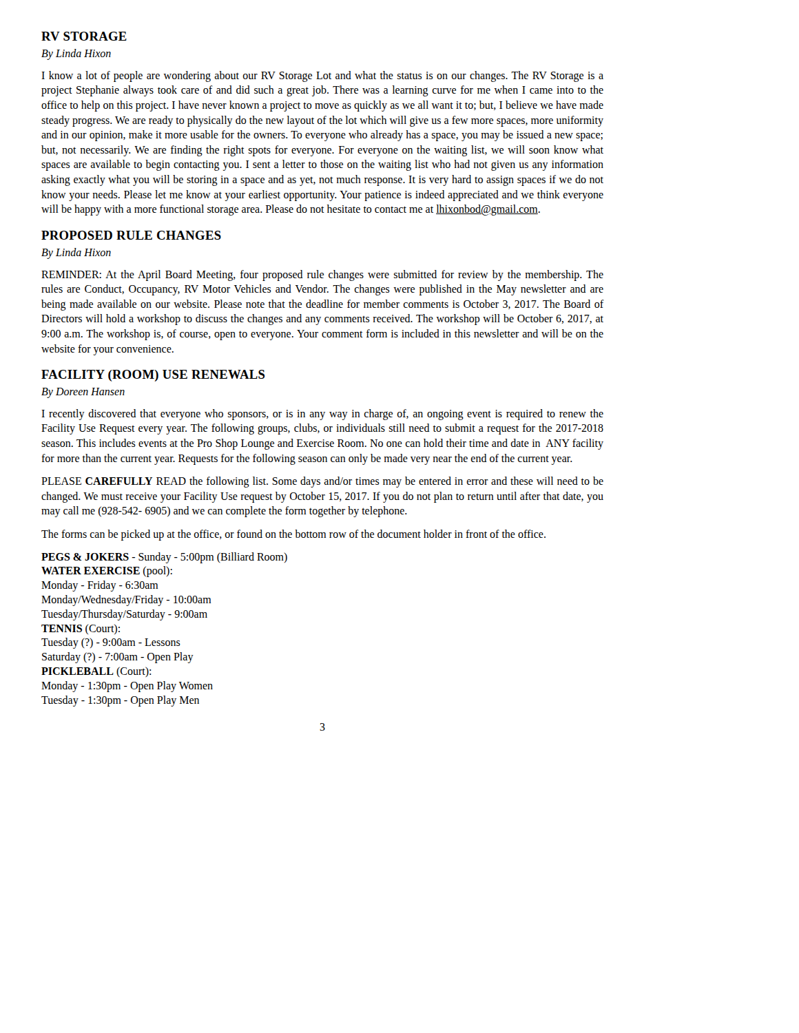RV STORAGE
By Linda Hixon
I know a lot of people are wondering about our RV Storage Lot and what the status is on our changes. The RV Storage is a project Stephanie always took care of and did such a great job. There was a learning curve for me when I came into to the office to help on this project. I have never known a project to move as quickly as we all want it to; but, I believe we have made steady progress. We are ready to physically do the new layout of the lot which will give us a few more spaces, more uniformity and in our opinion, make it more usable for the owners. To everyone who already has a space, you may be issued a new space; but, not necessarily. We are finding the right spots for everyone. For everyone on the waiting list, we will soon know what spaces are available to begin contacting you. I sent a letter to those on the waiting list who had not given us any information asking exactly what you will be storing in a space and as yet, not much response. It is very hard to assign spaces if we do not know your needs. Please let me know at your earliest opportunity. Your patience is indeed appreciated and we think everyone will be happy with a more functional storage area. Please do not hesitate to contact me at lhixonbod@gmail.com.
PROPOSED RULE CHANGES
By Linda Hixon
REMINDER: At the April Board Meeting, four proposed rule changes were submitted for review by the membership. The rules are Conduct, Occupancy, RV Motor Vehicles and Vendor. The changes were published in the May newsletter and are being made available on our website. Please note that the deadline for member comments is October 3, 2017. The Board of Directors will hold a workshop to discuss the changes and any comments received. The workshop will be October 6, 2017, at 9:00 a.m. The workshop is, of course, open to everyone. Your comment form is included in this newsletter and will be on the website for your convenience.
FACILITY (ROOM) USE RENEWALS
By Doreen Hansen
I recently discovered that everyone who sponsors, or is in any way in charge of, an ongoing event is required to renew the Facility Use Request every year. The following groups, clubs, or individuals still need to submit a request for the 2017-2018 season. This includes events at the Pro Shop Lounge and Exercise Room. No one can hold their time and date in ANY facility for more than the current year. Requests for the following season can only be made very near the end of the current year.
PLEASE CAREFULLY READ the following list. Some days and/or times may be entered in error and these will need to be changed. We must receive your Facility Use request by October 15, 2017. If you do not plan to return until after that date, you may call me (928-542- 6905) and we can complete the form together by telephone.
The forms can be picked up at the office, or found on the bottom row of the document holder in front of the office.
PEGS & JOKERS - Sunday - 5:00pm (Billiard Room)
WATER EXERCISE (pool):
Monday - Friday - 6:30am
Monday/Wednesday/Friday - 10:00am
Tuesday/Thursday/Saturday - 9:00am
TENNIS (Court):
Tuesday (?) - 9:00am - Lessons
Saturday (?) - 7:00am - Open Play
PICKLEBALL (Court):
Monday - 1:30pm - Open Play Women
Tuesday - 1:30pm - Open Play Men
3